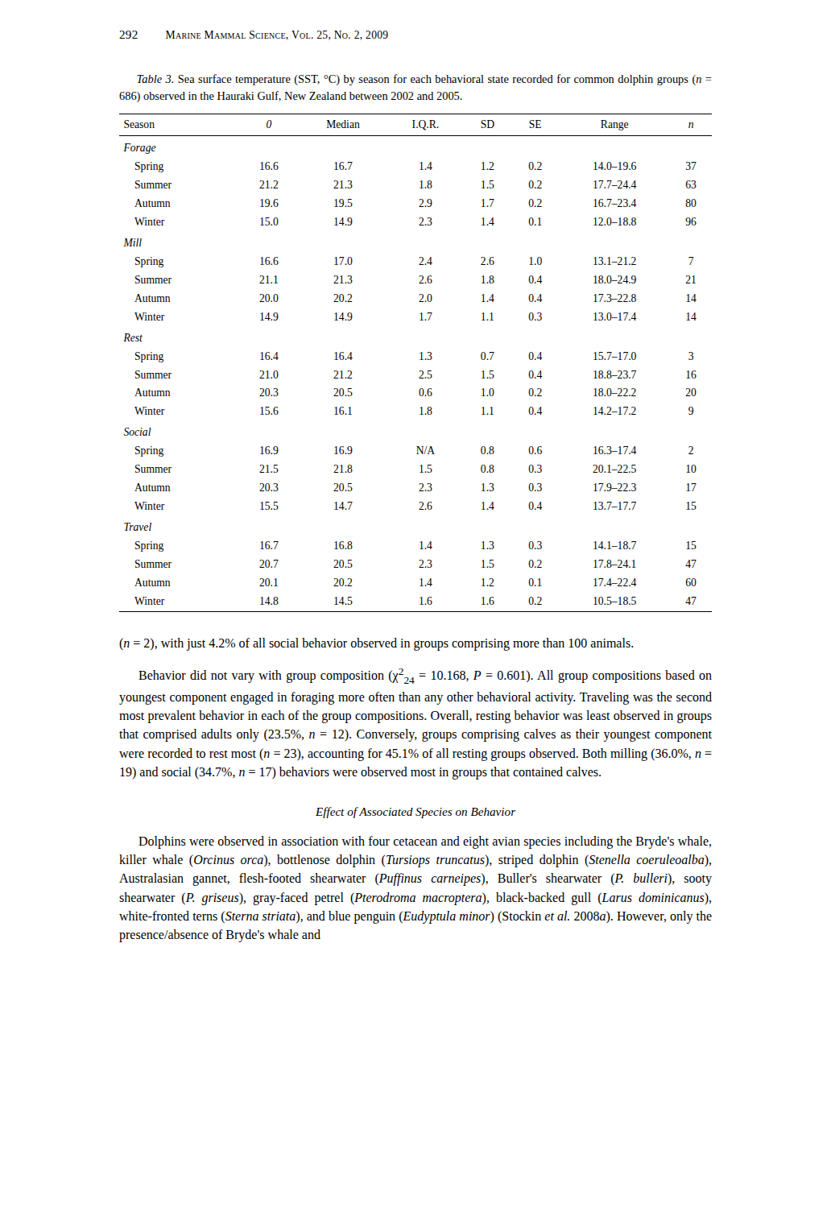292 Marine Mammal Science, Vol. 25, No. 2, 2009
Table 3. Sea surface temperature (SST, °C) by season for each behavioral state recorded for common dolphin groups (n = 686) observed in the Hauraki Gulf, New Zealand between 2002 and 2005.
| Season | 0 | Median | I.Q.R. | SD | SE | Range | n |
| --- | --- | --- | --- | --- | --- | --- | --- |
| Forage |
| Spring | 16.6 | 16.7 | 1.4 | 1.2 | 0.2 | 14.0–19.6 | 37 |
| Summer | 21.2 | 21.3 | 1.8 | 1.5 | 0.2 | 17.7–24.4 | 63 |
| Autumn | 19.6 | 19.5 | 2.9 | 1.7 | 0.2 | 16.7–23.4 | 80 |
| Winter | 15.0 | 14.9 | 2.3 | 1.4 | 0.1 | 12.0–18.8 | 96 |
| Mill |
| Spring | 16.6 | 17.0 | 2.4 | 2.6 | 1.0 | 13.1–21.2 | 7 |
| Summer | 21.1 | 21.3 | 2.6 | 1.8 | 0.4 | 18.0–24.9 | 21 |
| Autumn | 20.0 | 20.2 | 2.0 | 1.4 | 0.4 | 17.3–22.8 | 14 |
| Winter | 14.9 | 14.9 | 1.7 | 1.1 | 0.3 | 13.0–17.4 | 14 |
| Rest |
| Spring | 16.4 | 16.4 | 1.3 | 0.7 | 0.4 | 15.7–17.0 | 3 |
| Summer | 21.0 | 21.2 | 2.5 | 1.5 | 0.4 | 18.8–23.7 | 16 |
| Autumn | 20.3 | 20.5 | 0.6 | 1.0 | 0.2 | 18.0–22.2 | 20 |
| Winter | 15.6 | 16.1 | 1.8 | 1.1 | 0.4 | 14.2–17.2 | 9 |
| Social |
| Spring | 16.9 | 16.9 | N/A | 0.8 | 0.6 | 16.3–17.4 | 2 |
| Summer | 21.5 | 21.8 | 1.5 | 0.8 | 0.3 | 20.1–22.5 | 10 |
| Autumn | 20.3 | 20.5 | 2.3 | 1.3 | 0.3 | 17.9–22.3 | 17 |
| Winter | 15.5 | 14.7 | 2.6 | 1.4 | 0.4 | 13.7–17.7 | 15 |
| Travel |
| Spring | 16.7 | 16.8 | 1.4 | 1.3 | 0.3 | 14.1–18.7 | 15 |
| Summer | 20.7 | 20.5 | 2.3 | 1.5 | 0.2 | 17.8–24.1 | 47 |
| Autumn | 20.1 | 20.2 | 1.4 | 1.2 | 0.1 | 17.4–22.4 | 60 |
| Winter | 14.8 | 14.5 | 1.6 | 1.6 | 0.2 | 10.5–18.5 | 47 |
(n = 2), with just 4.2% of all social behavior observed in groups comprising more than 100 animals.
Behavior did not vary with group composition (χ224 = 10.168, P = 0.601). All group compositions based on youngest component engaged in foraging more often than any other behavioral activity. Traveling was the second most prevalent behavior in each of the group compositions. Overall, resting behavior was least observed in groups that comprised adults only (23.5%, n = 12). Conversely, groups comprising calves as their youngest component were recorded to rest most (n = 23), accounting for 45.1% of all resting groups observed. Both milling (36.0%, n = 19) and social (34.7%, n = 17) behaviors were observed most in groups that contained calves.
Effect of Associated Species on Behavior
Dolphins were observed in association with four cetacean and eight avian species including the Bryde's whale, killer whale (Orcinus orca), bottlenose dolphin (Tursiops truncatus), striped dolphin (Stenella coeruleoalba), Australasian gannet, flesh-footed shearwater (Puffinus carneipes), Buller's shearwater (P. bulleri), sooty shearwater (P. griseus), gray-faced petrel (Pterodroma macroptera), black-backed gull (Larus dominicanus), white-fronted terns (Sterna striata), and blue penguin (Eudyptula minor) (Stockin et al. 2008a). However, only the presence/absence of Bryde's whale and